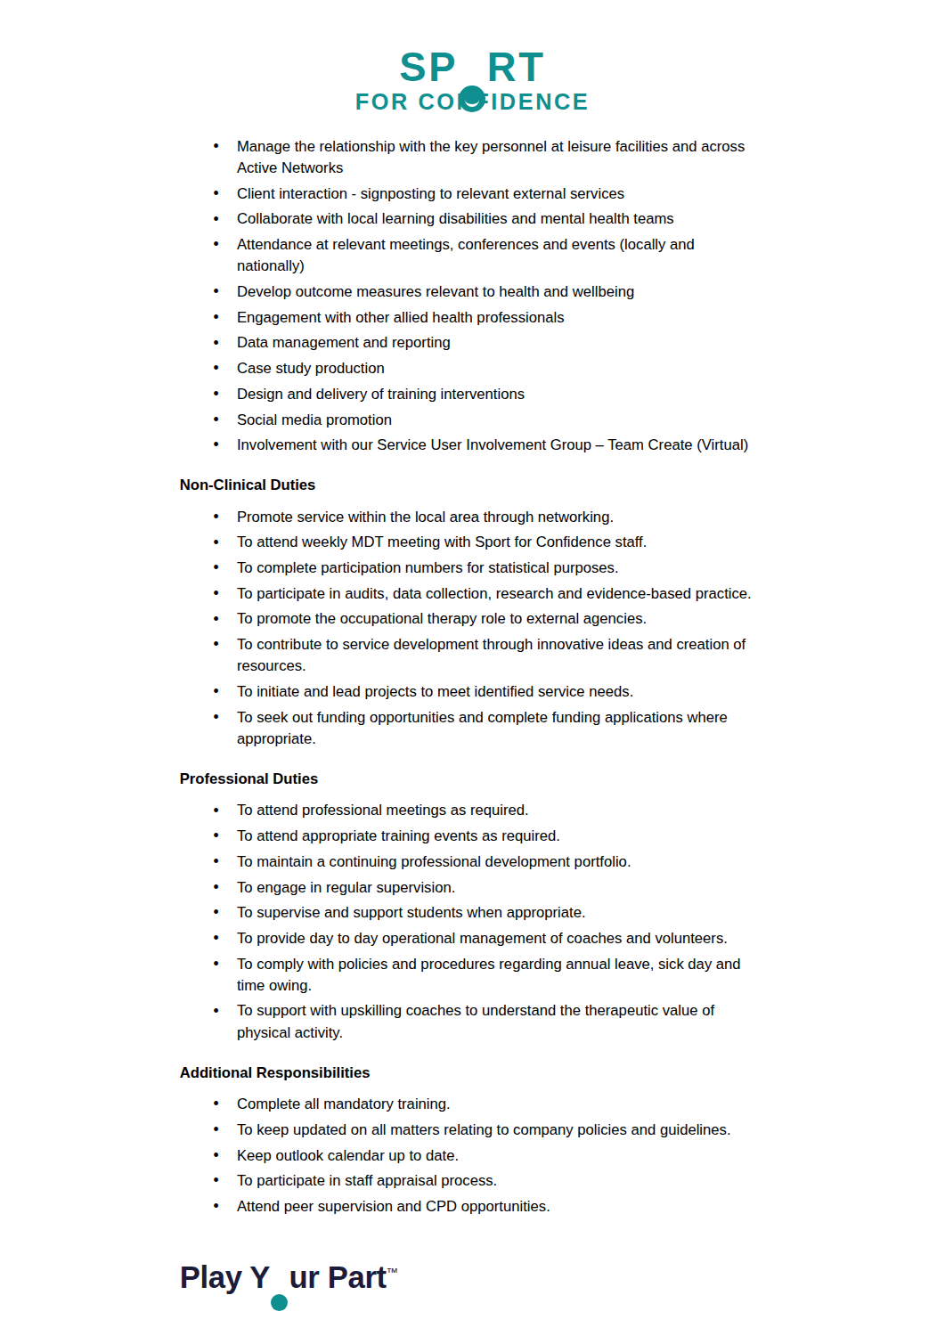SP RT
FOR CONFIDENCE
Manage the relationship with the key personnel at leisure facilities and across Active Networks
Client interaction - signposting to relevant external services
Collaborate with local learning disabilities and mental health teams
Attendance at relevant meetings, conferences and events (locally and nationally)
Develop outcome measures relevant to health and wellbeing
Engagement with other allied health professionals
Data management and reporting
Case study production
Design and delivery of training interventions
Social media promotion
Involvement with our Service User Involvement Group – Team Create (Virtual)
Non-Clinical Duties
Promote service within the local area through networking.
To attend weekly MDT meeting with Sport for Confidence staff.
To complete participation numbers for statistical purposes.
To participate in audits, data collection, research and evidence-based practice.
To promote the occupational therapy role to external agencies.
To contribute to service development through innovative ideas and creation of resources.
To initiate and lead projects to meet identified service needs.
To seek out funding opportunities and complete funding applications where appropriate.
Professional Duties
To attend professional meetings as required.
To attend appropriate training events as required.
To maintain a continuing professional development portfolio.
To engage in regular supervision.
To supervise and support students when appropriate.
To provide day to day operational management of coaches and volunteers.
To comply with policies and procedures regarding annual leave, sick day and time owing.
To support with upskilling coaches to understand the therapeutic value of physical activity.
Additional Responsibilities
Complete all mandatory training.
To keep updated on all matters relating to company policies and guidelines.
Keep outlook calendar up to date.
To participate in staff appraisal process.
Attend peer supervision and CPD opportunities.
Play Y ur Part™